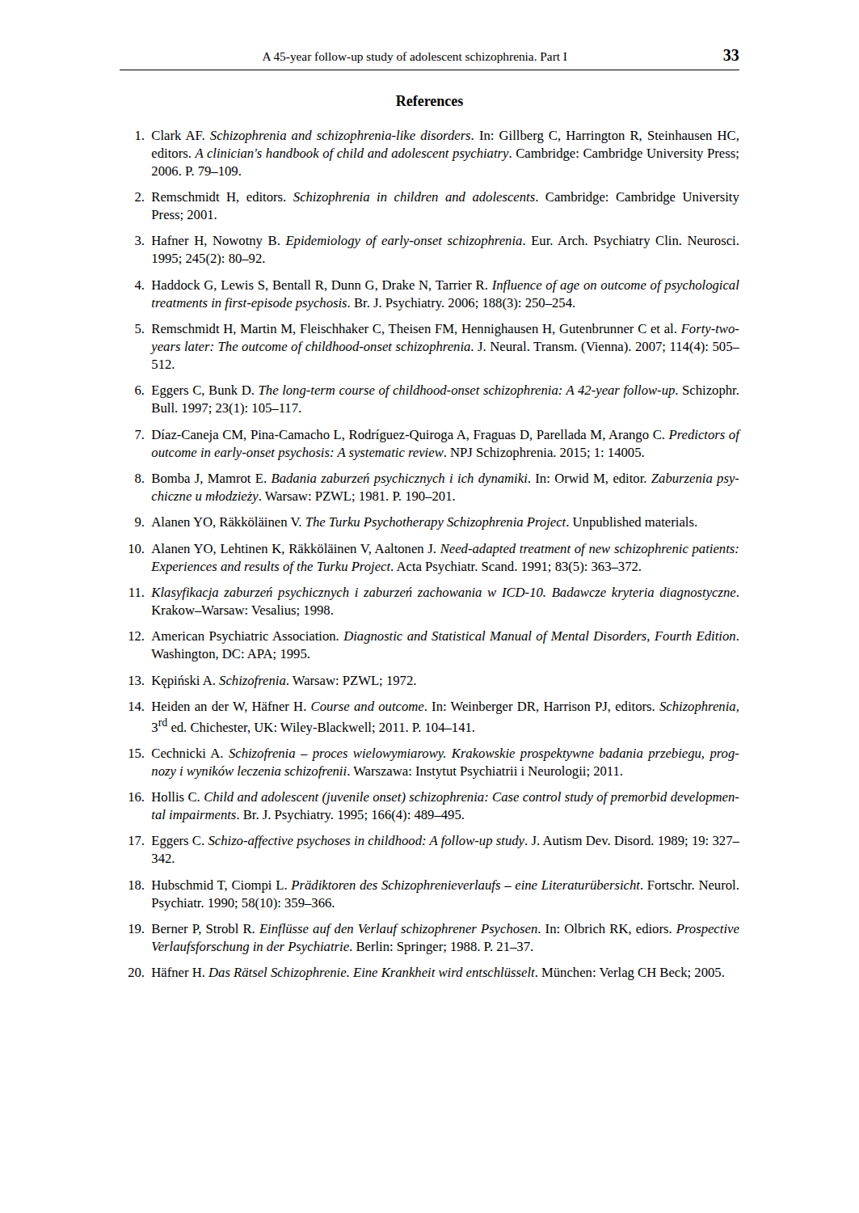A 45-year follow-up study of adolescent schizophrenia. Part I
33
References
Clark AF. Schizophrenia and schizophrenia-like disorders. In: Gillberg C, Harrington R, Steinhausen HC, editors. A clinician's handbook of child and adolescent psychiatry. Cambridge: Cambridge University Press; 2006. P. 79–109.
Remschmidt H, editors. Schizophrenia in children and adolescents. Cambridge: Cambridge University Press; 2001.
Hafner H, Nowotny B. Epidemiology of early-onset schizophrenia. Eur. Arch. Psychiatry Clin. Neurosci. 1995; 245(2): 80–92.
Haddock G, Lewis S, Bentall R, Dunn G, Drake N, Tarrier R. Influence of age on outcome of psychological treatments in first-episode psychosis. Br. J. Psychiatry. 2006; 188(3): 250–254.
Remschmidt H, Martin M, Fleischhaker C, Theisen FM, Hennighausen H, Gutenbrunner C et al. Forty-two-years later: The outcome of childhood-onset schizophrenia. J. Neural. Transm. (Vienna). 2007; 114(4): 505–512.
Eggers C, Bunk D. The long-term course of childhood-onset schizophrenia: A 42-year follow-up. Schizophr. Bull. 1997; 23(1): 105–117.
Díaz-Caneja CM, Pina-Camacho L, Rodríguez-Quiroga A, Fraguas D, Parellada M, Arango C. Predictors of outcome in early-onset psychosis: A systematic review. NPJ Schizophrenia. 2015; 1: 14005.
Bomba J, Mamrot E. Badania zaburzeń psychicznych i ich dynamiki. In: Orwid M, editor. Zaburzenia psychiczne u młodzieży. Warsaw: PZWL; 1981. P. 190–201.
Alanen YO, Räkköläinen V. The Turku Psychotherapy Schizophrenia Project. Unpublished materials.
Alanen YO, Lehtinen K, Räkköläinen V, Aaltonen J. Need-adapted treatment of new schizophrenic patients: Experiences and results of the Turku Project. Acta Psychiatr. Scand. 1991; 83(5): 363–372.
Klasyfikacja zaburzeń psychicznych i zaburzeń zachowania w ICD-10. Badawcze kryteria diagnostyczne. Krakow–Warsaw: Vesalius; 1998.
American Psychiatric Association. Diagnostic and Statistical Manual of Mental Disorders, Fourth Edition. Washington, DC: APA; 1995.
Kępiński A. Schizofrenia. Warsaw: PZWL; 1972.
Heiden an der W, Häfner H. Course and outcome. In: Weinberger DR, Harrison PJ, editors. Schizophrenia, 3rd ed. Chichester, UK: Wiley-Blackwell; 2011. P. 104–141.
Cechnicki A. Schizofrenia – proces wielowymiarowy. Krakowskie prospektywne badania przebiegu, prognozy i wyników leczenia schizofrenii. Warszawa: Instytut Psychiatrii i Neurologii; 2011.
Hollis C. Child and adolescent (juvenile onset) schizophrenia: Case control study of premorbid developmental impairments. Br. J. Psychiatry. 1995; 166(4): 489–495.
Eggers C. Schizo-affective psychoses in childhood: A follow-up study. J. Autism Dev. Disord. 1989; 19: 327–342.
Hubschmid T, Ciompi L. Prädiktoren des Schizophrenieverlaufs – eine Literaturübersicht. Fortschr. Neurol. Psychiatr. 1990; 58(10): 359–366.
Berner P, Strobl R. Einflüsse auf den Verlauf schizophrener Psychosen. In: Olbrich RK, ediors. Prospective Verlaufsforschung in der Psychiatrie. Berlin: Springer; 1988. P. 21–37.
Häfner H. Das Rätsel Schizophrenie. Eine Krankheit wird entschlüsselt. München: Verlag CH Beck; 2005.